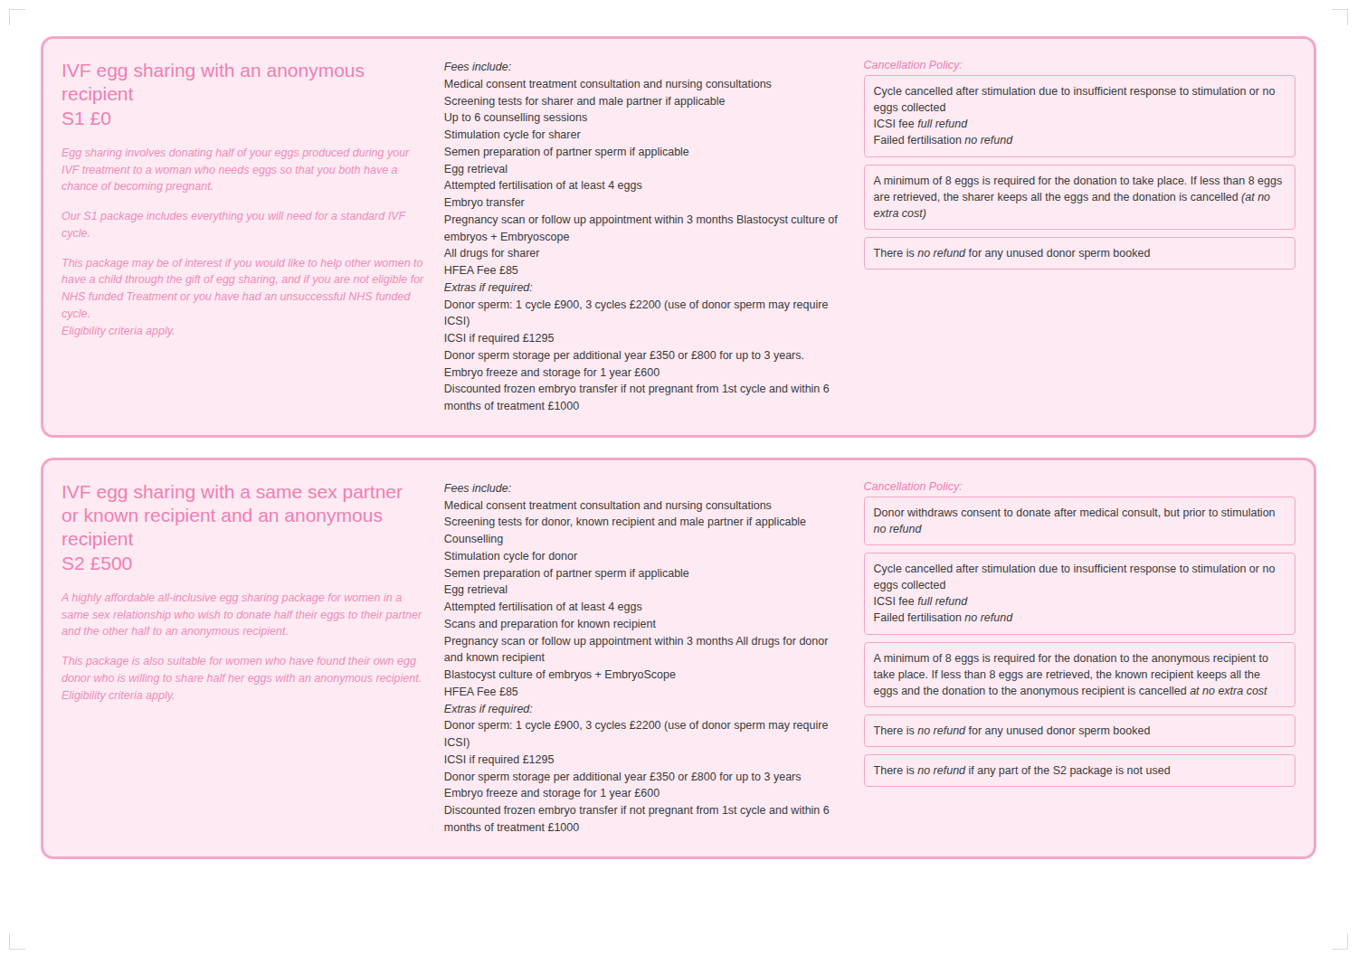IVF egg sharing with an anonymous recipient
S1 £0
Egg sharing involves donating half of your eggs produced during your IVF treatment to a woman who needs eggs so that you both have a chance of becoming pregnant.
Our S1 package includes everything you will need for a standard IVF cycle.
This package may be of interest if you would like to help other women to have a child through the gift of egg sharing, and if you are not eligible for NHS funded Treatment or you have had an unsuccessful NHS funded cycle.
Eligibility criteria apply.
Fees include:
Medical consent treatment consultation and nursing consultations
Screening tests for sharer and male partner if applicable
Up to 6 counselling sessions
Stimulation cycle for sharer
Semen preparation of partner sperm if applicable
Egg retrieval
Attempted fertilisation of at least 4 eggs
Embryo transfer
Pregnancy scan or follow up appointment within 3 months Blastocyst culture of embryos + Embryoscope
All drugs for sharer
HFEA Fee £85
Extras if required:
Donor sperm: 1 cycle £900, 3 cycles £2200 (use of donor sperm may require ICSI)
ICSI if required £1295
Donor sperm storage per additional year £350 or £800 for up to 3 years.
Embryo freeze and storage for 1 year £600
Discounted frozen embryo transfer if not pregnant from 1st cycle and within 6 months of treatment £1000
Cancellation Policy:
Cycle cancelled after stimulation due to insufficient response to stimulation or no eggs collected
ICSI fee full refund
Failed fertilisation no refund
A minimum of 8 eggs is required for the donation to take place. If less than 8 eggs are retrieved, the sharer keeps all the eggs and the donation is cancelled (at no extra cost)
There is no refund for any unused donor sperm booked
IVF egg sharing with a same sex partner or known recipient and an anonymous recipient
S2 £500
A highly affordable all-inclusive egg sharing package for women in a same sex relationship who wish to donate half their eggs to their partner and the other half to an anonymous recipient.
This package is also suitable for women who have found their own egg donor who is willing to share half her eggs with an anonymous recipient. Eligibility criteria apply.
Fees include:
Medical consent treatment consultation and nursing consultations
Screening tests for donor, known recipient and male partner if applicable
Counselling
Stimulation cycle for donor
Semen preparation of partner sperm if applicable
Egg retrieval
Attempted fertilisation of at least 4 eggs
Scans and preparation for known recipient
Pregnancy scan or follow up appointment within 3 months All drugs for donor and known recipient
Blastocyst culture of embryos + EmbryoScope
HFEA Fee £85
Extras if required:
Donor sperm: 1 cycle £900, 3 cycles £2200 (use of donor sperm may require ICSI)
ICSI if required £1295
Donor sperm storage per additional year £350 or £800 for up to 3 years
Embryo freeze and storage for 1 year £600
Discounted frozen embryo transfer if not pregnant from 1st cycle and within 6 months of treatment £1000
Cancellation Policy:
Donor withdraws consent to donate after medical consult, but prior to stimulation no refund
Cycle cancelled after stimulation due to insufficient response to stimulation or no eggs collected
ICSI fee full refund
Failed fertilisation no refund
A minimum of 8 eggs is required for the donation to the anonymous recipient to take place. If less than 8 eggs are retrieved, the known recipient keeps all the eggs and the donation to the anonymous recipient is cancelled at no extra cost
There is no refund for any unused donor sperm booked
There is no refund if any part of the S2 package is not used